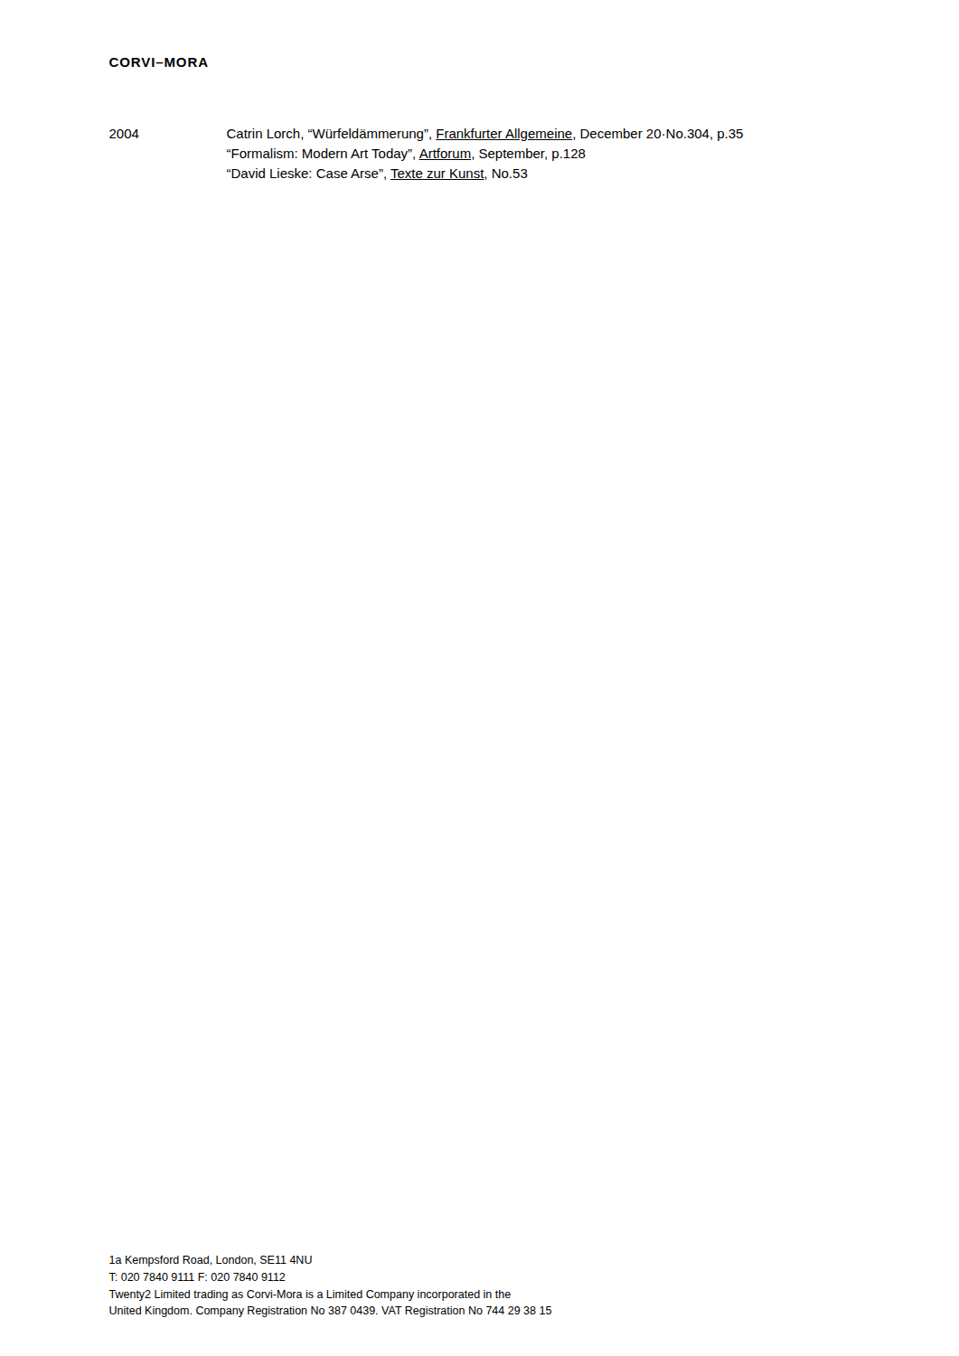CORVI–MORA
2004
Catrin Lorch, “Würfeldämmerung”, Frankfurter Allgemeine, December 20·No.304, p.35
“Formalism: Modern Art Today”, Artforum, September, p.128
“David Lieske: Case Arse”, Texte zur Kunst, No.53
1a Kempsford Road, London, SE11 4NU
T: 020 7840 9111 F: 020 7840 9112
Twenty2 Limited trading as Corvi-Mora is a Limited Company incorporated in the
United Kingdom. Company Registration No 387 0439. VAT Registration No 744 29 38 15